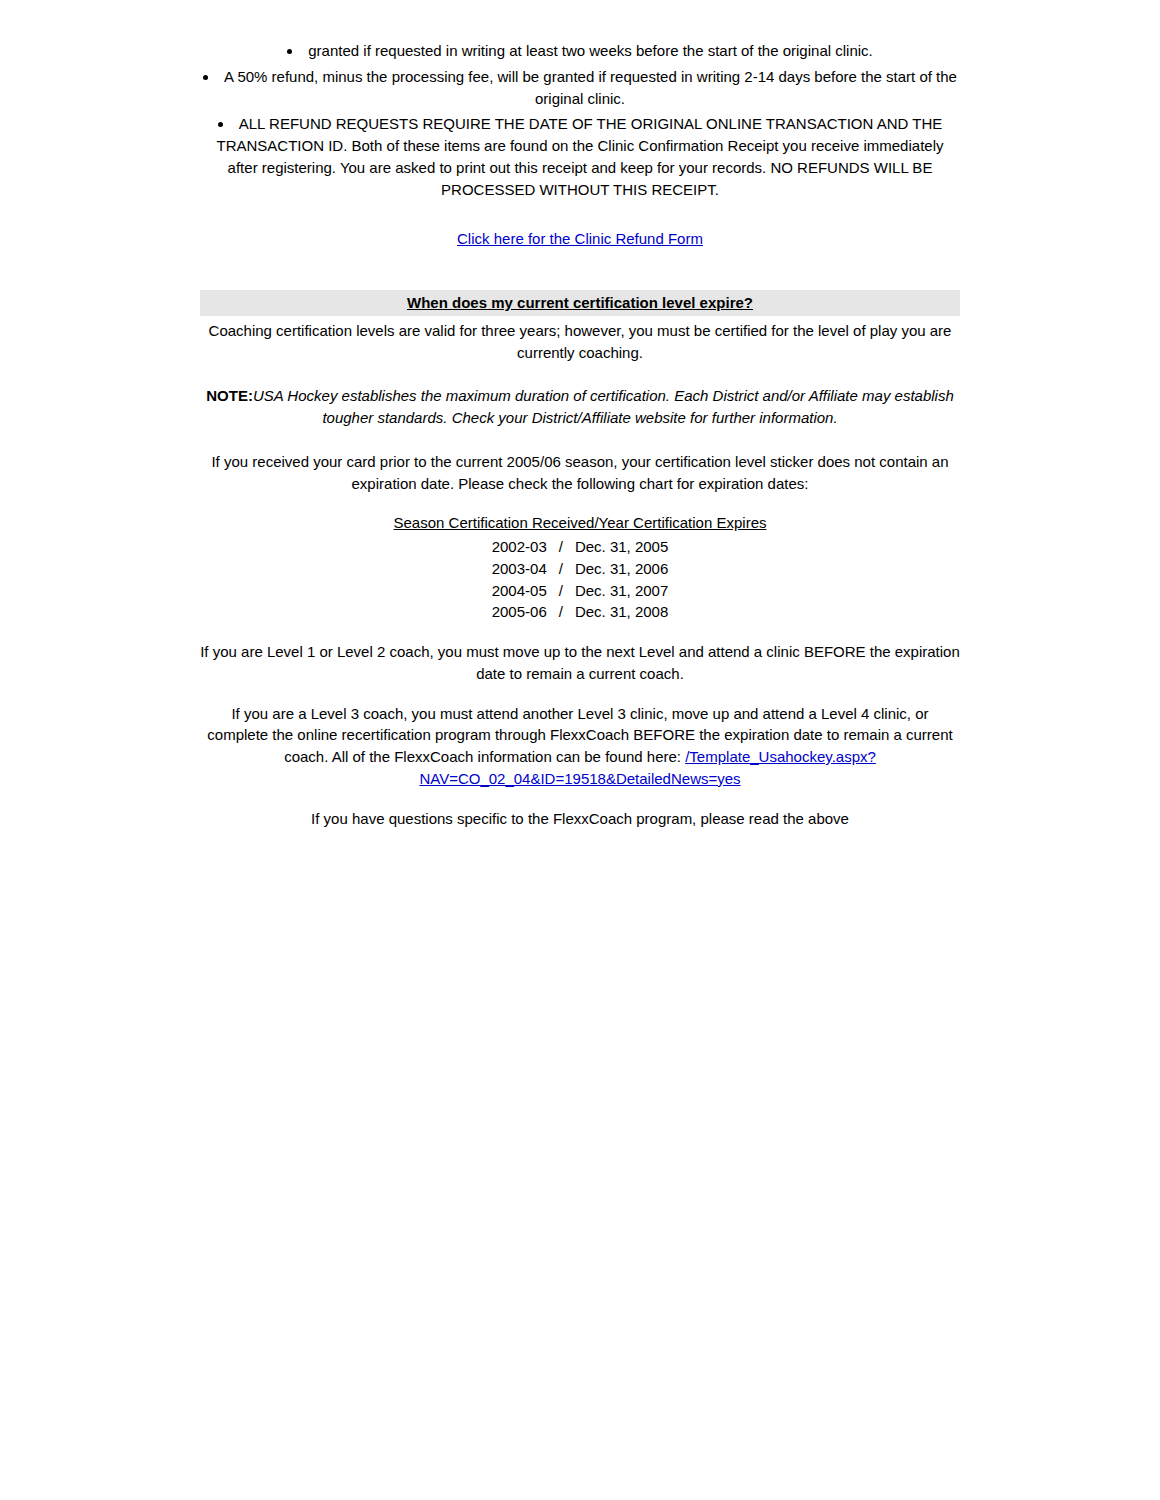granted if requested in writing at least two weeks before the start of the original clinic.
A 50% refund, minus the processing fee, will be granted if requested in writing 2-14 days before the start of the original clinic.
ALL REFUND REQUESTS REQUIRE THE DATE OF THE ORIGINAL ONLINE TRANSACTION AND THE TRANSACTION ID. Both of these items are found on the Clinic Confirmation Receipt you receive immediately after registering. You are asked to print out this receipt and keep for your records. NO REFUNDS WILL BE PROCESSED WITHOUT THIS RECEIPT.
Click here for the Clinic Refund Form
When does my current certification level expire?
Coaching certification levels are valid for three years; however, you must be certified for the level of play you are currently coaching.
NOTE: USA Hockey establishes the maximum duration of certification. Each District and/or Affiliate may establish tougher standards. Check your District/Affiliate website for further information.
If you received your card prior to the current 2005/06 season, your certification level sticker does not contain an expiration date. Please check the following chart for expiration dates:
Season Certification Received/Year Certification Expires
| 2002-03 | / | Dec. 31, 2005 |
| 2003-04 | / | Dec. 31, 2006 |
| 2004-05 | / | Dec. 31, 2007 |
| 2005-06 | / | Dec. 31, 2008 |
If you are Level 1 or Level 2 coach, you must move up to the next Level and attend a clinic BEFORE the expiration date to remain a current coach.
If you are a Level 3 coach, you must attend another Level 3 clinic, move up and attend a Level 4 clinic, or complete the online recertification program through FlexxCoach BEFORE the expiration date to remain a current coach. All of the FlexxCoach information can be found here: /Template_Usahockey.aspx?NAV=CO_02_04&ID=19518&DetailedNews=yes
If you have questions specific to the FlexxCoach program, please read the above